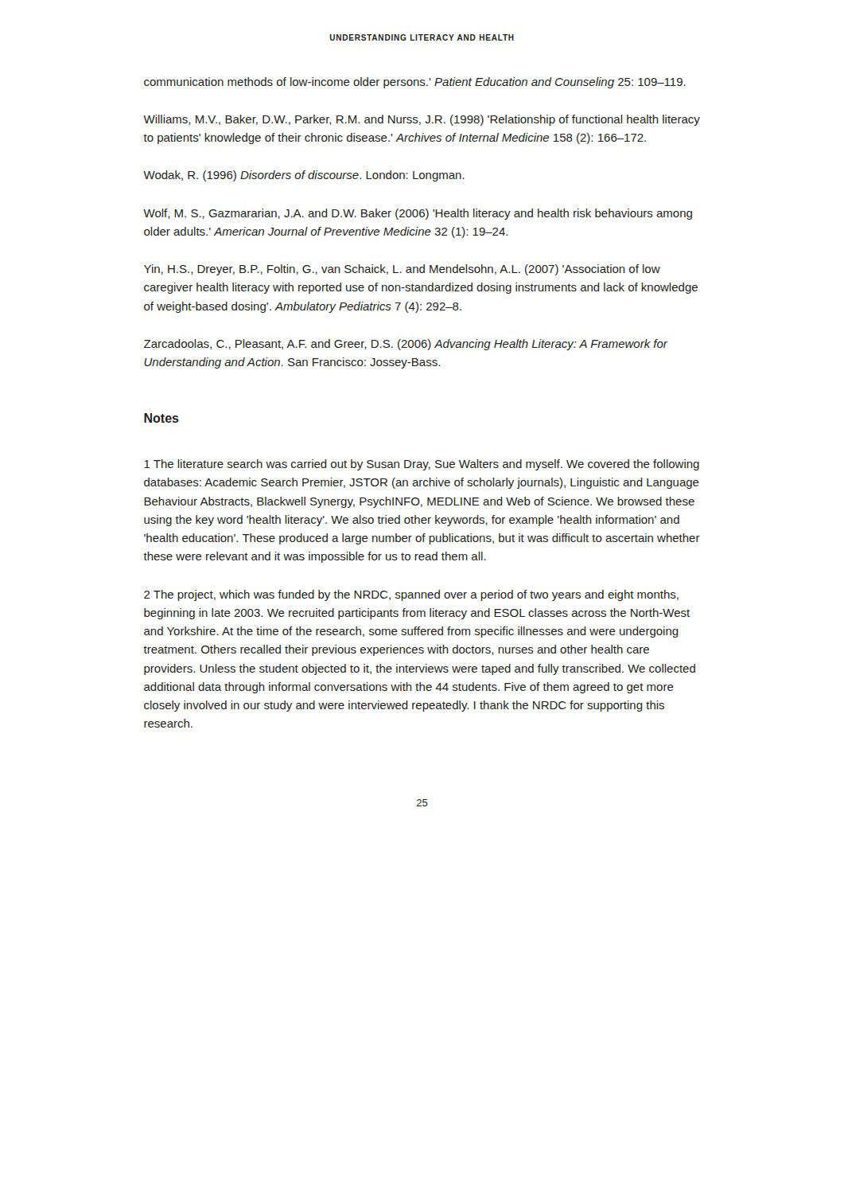Understanding Literacy and Health
communication methods of low-income older persons.' Patient Education and Counseling 25: 109–119.
Williams, M.V., Baker, D.W., Parker, R.M. and Nurss, J.R. (1998) 'Relationship of functional health literacy to patients' knowledge of their chronic disease.' Archives of Internal Medicine 158 (2): 166–172.
Wodak, R. (1996) Disorders of discourse. London: Longman.
Wolf, M. S., Gazmararian, J.A. and D.W. Baker (2006) 'Health literacy and health risk behaviours among older adults.' American Journal of Preventive Medicine 32 (1): 19–24.
Yin, H.S., Dreyer, B.P., Foltin, G., van Schaick, L. and Mendelsohn, A.L. (2007) 'Association of low caregiver health literacy with reported use of non-standardized dosing instruments and lack of knowledge of weight-based dosing'. Ambulatory Pediatrics 7 (4): 292–8.
Zarcadoolas, C., Pleasant, A.F. and Greer, D.S. (2006) Advancing Health Literacy: A Framework for Understanding and Action. San Francisco: Jossey-Bass.
Notes
1 The literature search was carried out by Susan Dray, Sue Walters and myself. We covered the following databases: Academic Search Premier, JSTOR (an archive of scholarly journals), Linguistic and Language Behaviour Abstracts, Blackwell Synergy, PsychINFO, MEDLINE and Web of Science. We browsed these using the key word 'health literacy'. We also tried other keywords, for example 'health information' and 'health education'. These produced a large number of publications, but it was difficult to ascertain whether these were relevant and it was impossible for us to read them all.
2 The project, which was funded by the NRDC, spanned over a period of two years and eight months, beginning in late 2003. We recruited participants from literacy and ESOL classes across the North-West and Yorkshire. At the time of the research, some suffered from specific illnesses and were undergoing treatment. Others recalled their previous experiences with doctors, nurses and other health care providers. Unless the student objected to it, the interviews were taped and fully transcribed. We collected additional data through informal conversations with the 44 students. Five of them agreed to get more closely involved in our study and were interviewed repeatedly. I thank the NRDC for supporting this research.
25